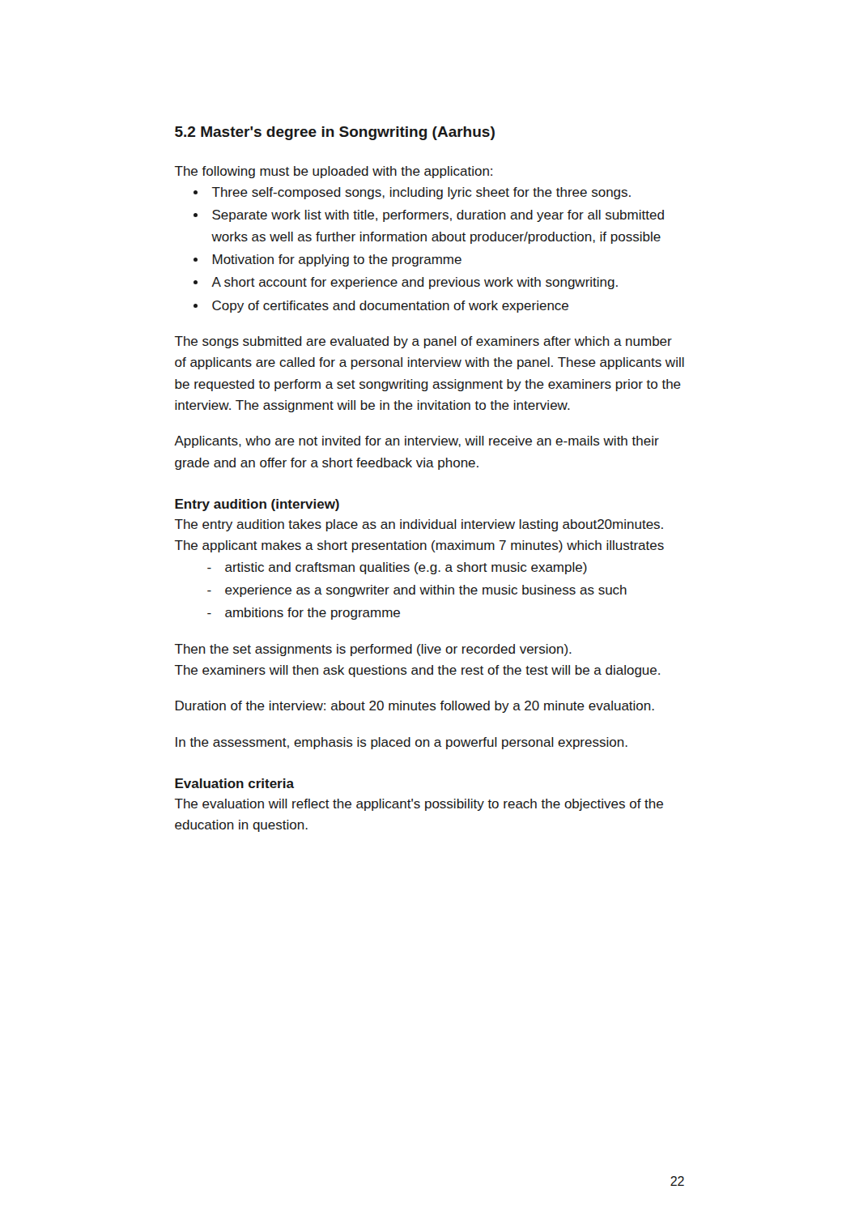5.2 Master's degree in Songwriting (Aarhus)
The following must be uploaded with the application:
Three self-composed songs, including lyric sheet for the three songs.
Separate work list with title, performers, duration and year for all submitted works as well as further information about producer/production, if possible
Motivation for applying to the programme
A short account for experience and previous work with songwriting.
Copy of certificates and documentation of work experience
The songs submitted are evaluated by a panel of examiners after which a number of applicants are called for a personal interview with the panel. These applicants will be requested to perform a set songwriting assignment by the examiners prior to the interview. The assignment will be in the invitation to the interview.
Applicants, who are not invited for an interview, will receive an e-mails with their grade and an offer for a short feedback via phone.
Entry audition (interview)
The entry audition takes place as an individual interview lasting about20minutes. The applicant makes a short presentation (maximum 7 minutes) which illustrates
artistic and craftsman qualities (e.g. a short music example)
experience as a songwriter and within the music business as such
ambitions for the programme
Then the set assignments is performed (live or recorded version).
The examiners will then ask questions and the rest of the test will be a dialogue.
Duration of the interview: about 20 minutes followed by a 20 minute evaluation.
In the assessment, emphasis is placed on a powerful personal expression.
Evaluation criteria
The evaluation will reflect the applicant's possibility to reach the objectives of the education in question.
22